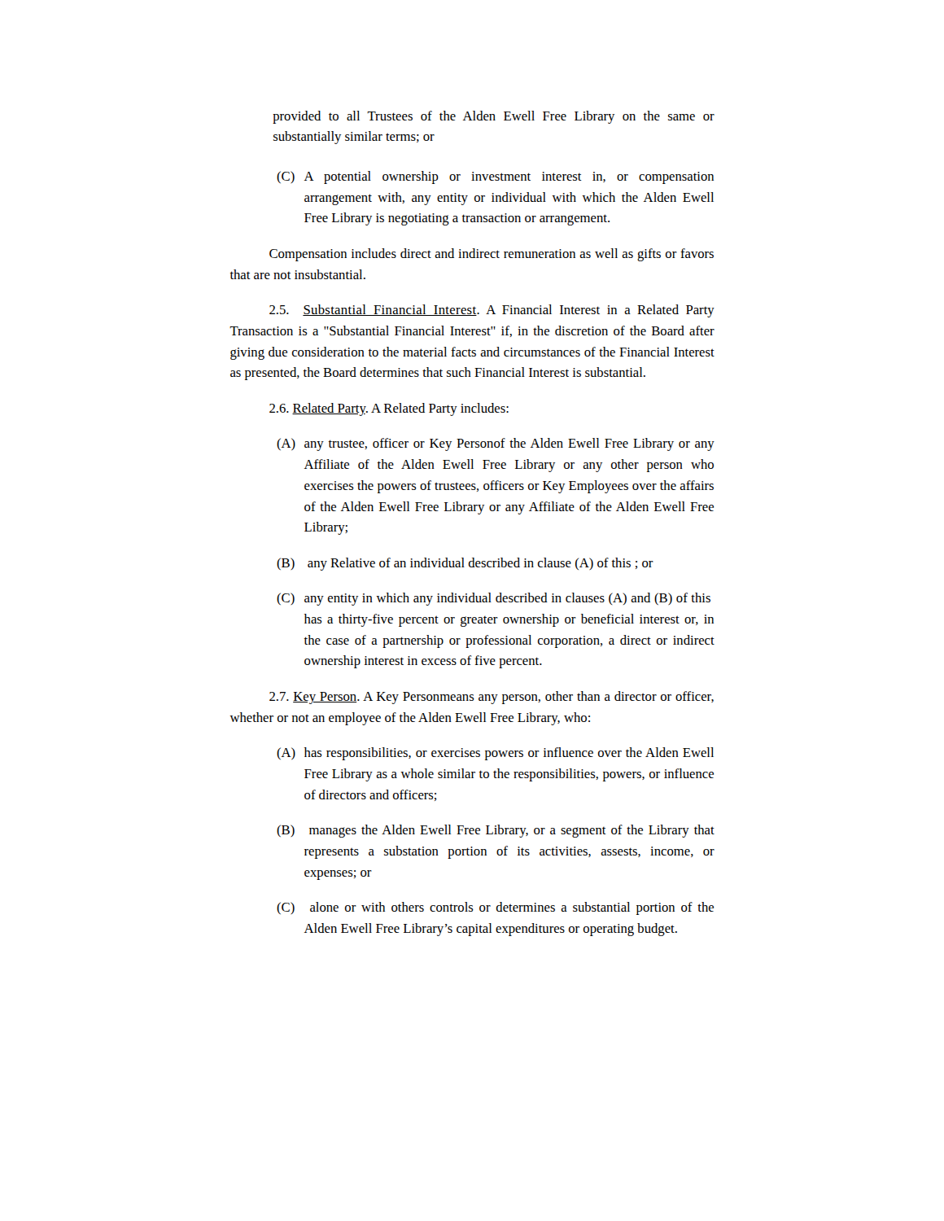provided to all Trustees of the Alden Ewell Free Library on the same or substantially similar terms; or
(C) A potential ownership or investment interest in, or compensation arrangement with, any entity or individual with which the Alden Ewell Free Library is negotiating a transaction or arrangement.
Compensation includes direct and indirect remuneration as well as gifts or favors that are not insubstantial.
2.5. Substantial Financial Interest. A Financial Interest in a Related Party Transaction is a "Substantial Financial Interest" if, in the discretion of the Board after giving due consideration to the material facts and circumstances of the Financial Interest as presented, the Board determines that such Financial Interest is substantial.
2.6. Related Party. A Related Party includes:
(A) any trustee, officer or Key Personof the Alden Ewell Free Library or any Affiliate of the Alden Ewell Free Library or any other person who exercises the powers of trustees, officers or Key Employees over the affairs of the Alden Ewell Free Library or any Affiliate of the Alden Ewell Free Library;
(B) any Relative of an individual described in clause (A) of this ; or
(C) any entity in which any individual described in clauses (A) and (B) of this has a thirty-five percent or greater ownership or beneficial interest or, in the case of a partnership or professional corporation, a direct or indirect ownership interest in excess of five percent.
2.7. Key Person. A Key Personmeans any person, other than a director or officer, whether or not an employee of the Alden Ewell Free Library, who:
(A) has responsibilities, or exercises powers or influence over the Alden Ewell Free Library as a whole similar to the responsibilities, powers, or influence of directors and officers;
(B) manages the Alden Ewell Free Library, or a segment of the Library that represents a substation portion of its activities, assests, income, or expenses; or
(C) alone or with others controls or determines a substantial portion of the Alden Ewell Free Library’s capital expenditures or operating budget.